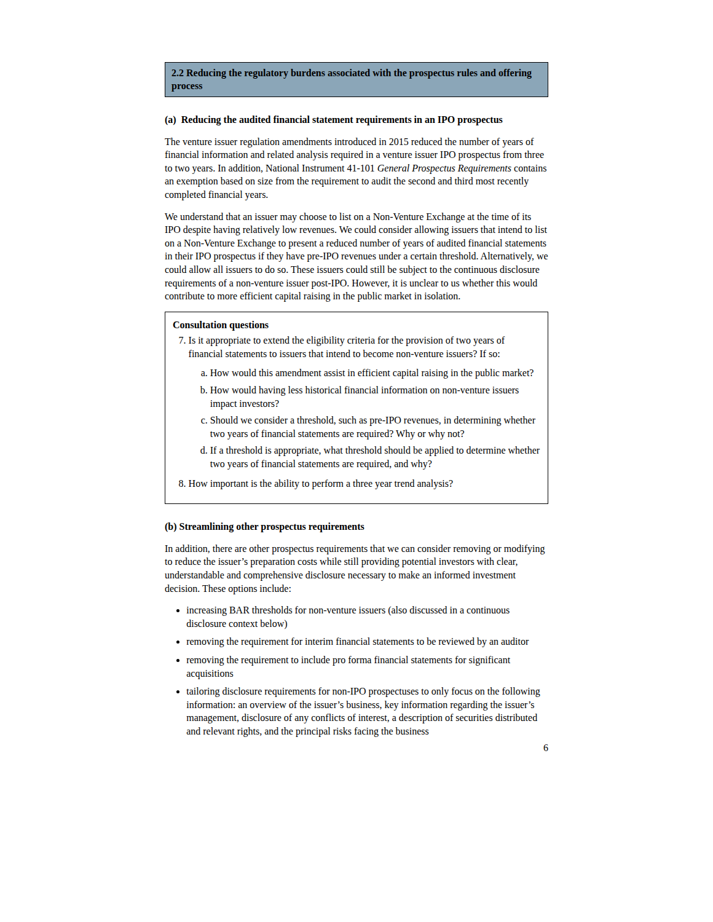2.2 Reducing the regulatory burdens associated with the prospectus rules and offering process
(a) Reducing the audited financial statement requirements in an IPO prospectus
The venture issuer regulation amendments introduced in 2015 reduced the number of years of financial information and related analysis required in a venture issuer IPO prospectus from three to two years. In addition, National Instrument 41-101 General Prospectus Requirements contains an exemption based on size from the requirement to audit the second and third most recently completed financial years.
We understand that an issuer may choose to list on a Non-Venture Exchange at the time of its IPO despite having relatively low revenues. We could consider allowing issuers that intend to list on a Non-Venture Exchange to present a reduced number of years of audited financial statements in their IPO prospectus if they have pre-IPO revenues under a certain threshold. Alternatively, we could allow all issuers to do so. These issuers could still be subject to the continuous disclosure requirements of a non-venture issuer post-IPO. However, it is unclear to us whether this would contribute to more efficient capital raising in the public market in isolation.
Consultation questions
Is it appropriate to extend the eligibility criteria for the provision of two years of financial statements to issuers that intend to become non-venture issuers? If so:
How would this amendment assist in efficient capital raising in the public market?
How would having less historical financial information on non-venture issuers impact investors?
Should we consider a threshold, such as pre-IPO revenues, in determining whether two years of financial statements are required? Why or why not?
If a threshold is appropriate, what threshold should be applied to determine whether two years of financial statements are required, and why?
How important is the ability to perform a three year trend analysis?
(b) Streamlining other prospectus requirements
In addition, there are other prospectus requirements that we can consider removing or modifying to reduce the issuer’s preparation costs while still providing potential investors with clear, understandable and comprehensive disclosure necessary to make an informed investment decision. These options include:
increasing BAR thresholds for non-venture issuers (also discussed in a continuous disclosure context below)
removing the requirement for interim financial statements to be reviewed by an auditor
removing the requirement to include pro forma financial statements for significant acquisitions
tailoring disclosure requirements for non-IPO prospectuses to only focus on the following information: an overview of the issuer’s business, key information regarding the issuer’s management, disclosure of any conflicts of interest, a description of securities distributed and relevant rights, and the principal risks facing the business
6